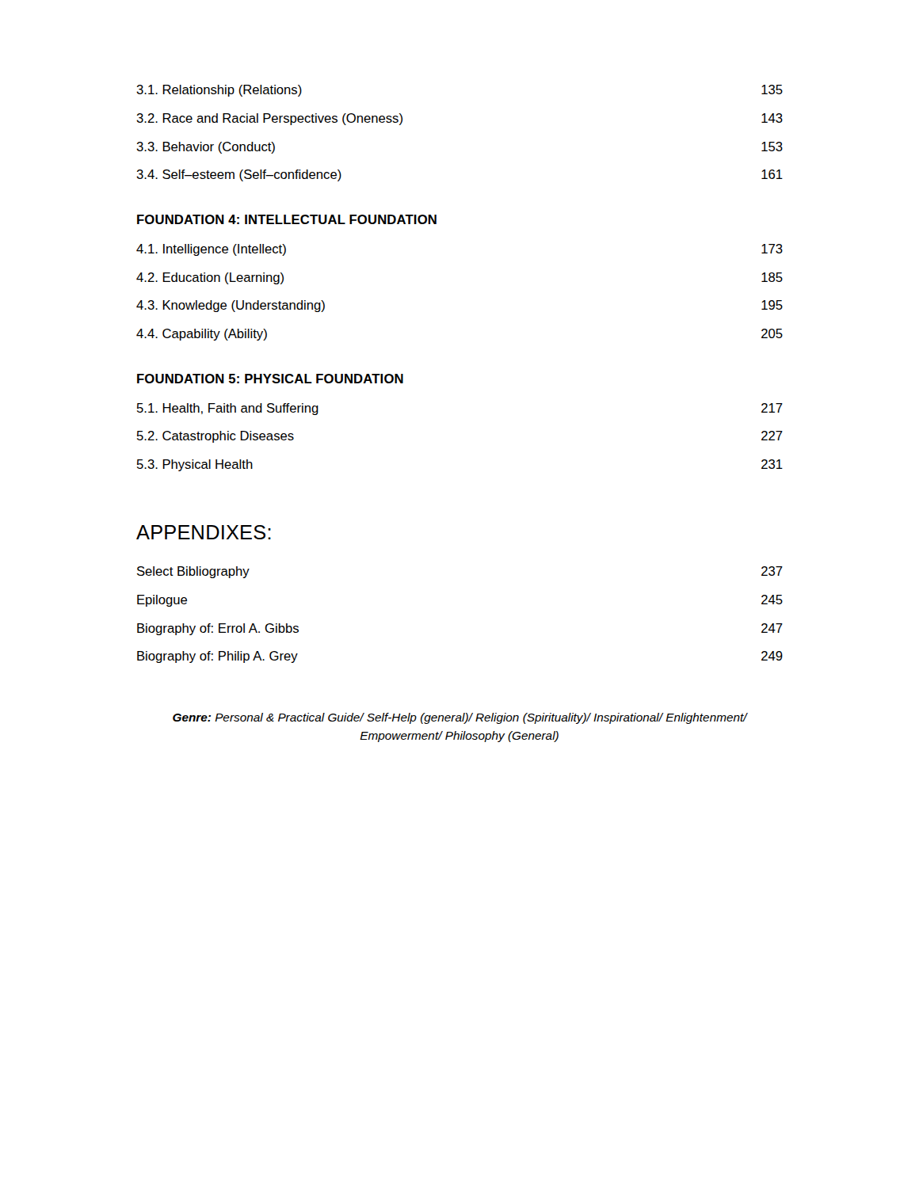| 3.1. Relationship (Relations) | 135 |
| 3.2. Race and Racial Perspectives (Oneness) | 143 |
| 3.3. Behavior (Conduct) | 153 |
| 3.4. Self–esteem (Self–confidence) | 161 |
| FOUNDATION 4: INTELLECTUAL FOUNDATION |
| 4.1. Intelligence (Intellect) | 173 |
| 4.2. Education (Learning) | 185 |
| 4.3. Knowledge (Understanding) | 195 |
| 4.4. Capability (Ability) | 205 |
| FOUNDATION 5: PHYSICAL FOUNDATION |
| 5.1. Health, Faith and Suffering | 217 |
| 5.2. Catastrophic Diseases | 227 |
| 5.3. Physical Health | 231 |
| APPENDIXES: |
| Select Bibliography | 237 |
| Epilogue | 245 |
| Biography of: Errol A. Gibbs | 247 |
| Biography of: Philip A. Grey | 249 |
Genre: Personal & Practical Guide/ Self-Help (general)/ Religion (Spirituality)/ Inspirational/ Enlightenment/ Empowerment/ Philosophy (General)